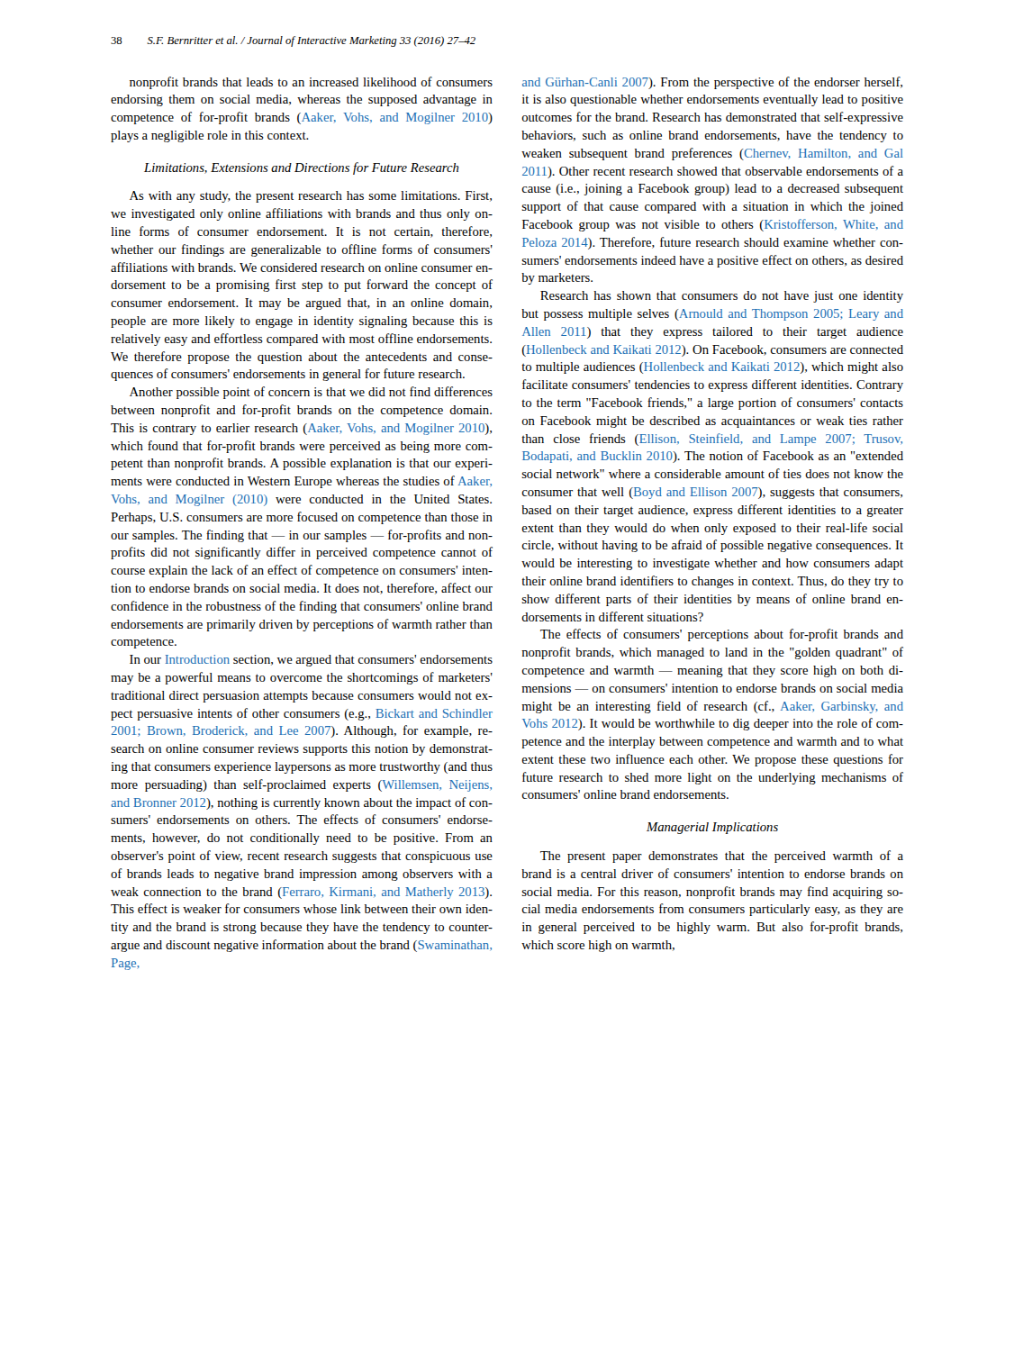38 S.F. Bernritter et al. / Journal of Interactive Marketing 33 (2016) 27–42
nonprofit brands that leads to an increased likelihood of consumers endorsing them on social media, whereas the supposed advantage in competence of for-profit brands (Aaker, Vohs, and Mogilner 2010) plays a negligible role in this context.
Limitations, Extensions and Directions for Future Research
As with any study, the present research has some limitations. First, we investigated only online affiliations with brands and thus only online forms of consumer endorsement. It is not certain, therefore, whether our findings are generalizable to offline forms of consumers' affiliations with brands. We considered research on online consumer endorsement to be a promising first step to put forward the concept of consumer endorsement. It may be argued that, in an online domain, people are more likely to engage in identity signaling because this is relatively easy and effortless compared with most offline endorsements. We therefore propose the question about the antecedents and consequences of consumers' endorsements in general for future research.
Another possible point of concern is that we did not find differences between nonprofit and for-profit brands on the competence domain. This is contrary to earlier research (Aaker, Vohs, and Mogilner 2010), which found that for-profit brands were perceived as being more competent than nonprofit brands. A possible explanation is that our experiments were conducted in Western Europe whereas the studies of Aaker, Vohs, and Mogilner (2010) were conducted in the United States. Perhaps, U.S. consumers are more focused on competence than those in our samples. The finding that — in our samples — for-profits and nonprofits did not significantly differ in perceived competence cannot of course explain the lack of an effect of competence on consumers' intention to endorse brands on social media. It does not, therefore, affect our confidence in the robustness of the finding that consumers' online brand endorsements are primarily driven by perceptions of warmth rather than competence.
In our Introduction section, we argued that consumers' endorsements may be a powerful means to overcome the shortcomings of marketers' traditional direct persuasion attempts because consumers would not expect persuasive intents of other consumers (e.g., Bickart and Schindler 2001; Brown, Broderick, and Lee 2007). Although, for example, research on online consumer reviews supports this notion by demonstrating that consumers experience laypersons as more trustworthy (and thus more persuading) than self-proclaimed experts (Willemsen, Neijens, and Bronner 2012), nothing is currently known about the impact of consumers' endorsements on others. The effects of consumers' endorsements, however, do not conditionally need to be positive. From an observer's point of view, recent research suggests that conspicuous use of brands leads to negative brand impression among observers with a weak connection to the brand (Ferraro, Kirmani, and Matherly 2013). This effect is weaker for consumers whose link between their own identity and the brand is strong because they have the tendency to counter-argue and discount negative information about the brand (Swaminathan, Page,
and Gürhan-Canli 2007). From the perspective of the endorser herself, it is also questionable whether endorsements eventually lead to positive outcomes for the brand. Research has demonstrated that self-expressive behaviors, such as online brand endorsements, have the tendency to weaken subsequent brand preferences (Chernev, Hamilton, and Gal 2011). Other recent research showed that observable endorsements of a cause (i.e., joining a Facebook group) lead to a decreased subsequent support of that cause compared with a situation in which the joined Facebook group was not visible to others (Kristofferson, White, and Peloza 2014). Therefore, future research should examine whether consumers' endorsements indeed have a positive effect on others, as desired by marketers.
Research has shown that consumers do not have just one identity but possess multiple selves (Arnould and Thompson 2005; Leary and Allen 2011) that they express tailored to their target audience (Hollenbeck and Kaikati 2012). On Facebook, consumers are connected to multiple audiences (Hollenbeck and Kaikati 2012), which might also facilitate consumers' tendencies to express different identities. Contrary to the term "Facebook friends," a large portion of consumers' contacts on Facebook might be described as acquaintances or weak ties rather than close friends (Ellison, Steinfield, and Lampe 2007; Trusov, Bodapati, and Bucklin 2010). The notion of Facebook as an "extended social network" where a considerable amount of ties does not know the consumer that well (Boyd and Ellison 2007), suggests that consumers, based on their target audience, express different identities to a greater extent than they would do when only exposed to their real-life social circle, without having to be afraid of possible negative consequences. It would be interesting to investigate whether and how consumers adapt their online brand identifiers to changes in context. Thus, do they try to show different parts of their identities by means of online brand endorsements in different situations?
The effects of consumers' perceptions about for-profit brands and nonprofit brands, which managed to land in the "golden quadrant" of competence and warmth — meaning that they score high on both dimensions — on consumers' intention to endorse brands on social media might be an interesting field of research (cf., Aaker, Garbinsky, and Vohs 2012). It would be worthwhile to dig deeper into the role of competence and the interplay between competence and warmth and to what extent these two influence each other. We propose these questions for future research to shed more light on the underlying mechanisms of consumers' online brand endorsements.
Managerial Implications
The present paper demonstrates that the perceived warmth of a brand is a central driver of consumers' intention to endorse brands on social media. For this reason, nonprofit brands may find acquiring social media endorsements from consumers particularly easy, as they are in general perceived to be highly warm. But also for-profit brands, which score high on warmth,